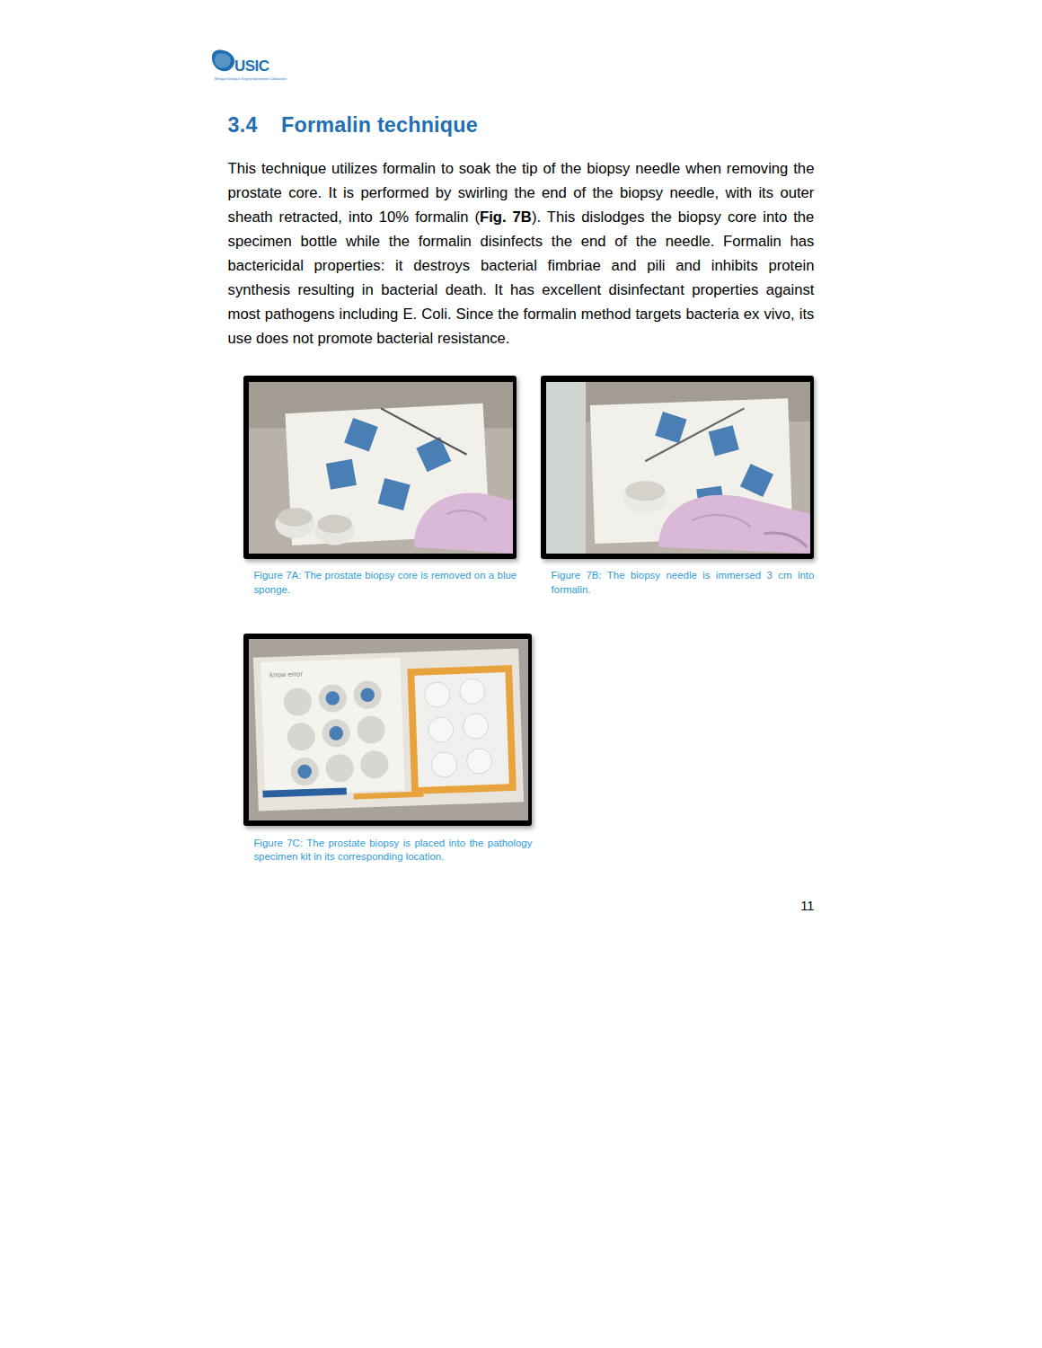3.4 Formalin technique
This technique utilizes formalin to soak the tip of the biopsy needle when removing the prostate core. It is performed by swirling the end of the biopsy needle, with its outer sheath retracted, into 10% formalin (Fig. 7B). This dislodges the biopsy core into the specimen bottle while the formalin disinfects the end of the needle. Formalin has bactericidal properties: it destroys bacterial fimbriae and pili and inhibits protein synthesis resulting in bacterial death. It has excellent disinfectant properties against most pathogens including E. Coli. Since the formalin method targets bacteria ex vivo, its use does not promote bacterial resistance.
Figure 7A: The prostate biopsy core is removed on a blue sponge.
Figure 7B: The biopsy needle is immersed 3 cm into formalin.
Figure 7C: The prostate biopsy is placed into the pathology specimen kit in its corresponding location.
11